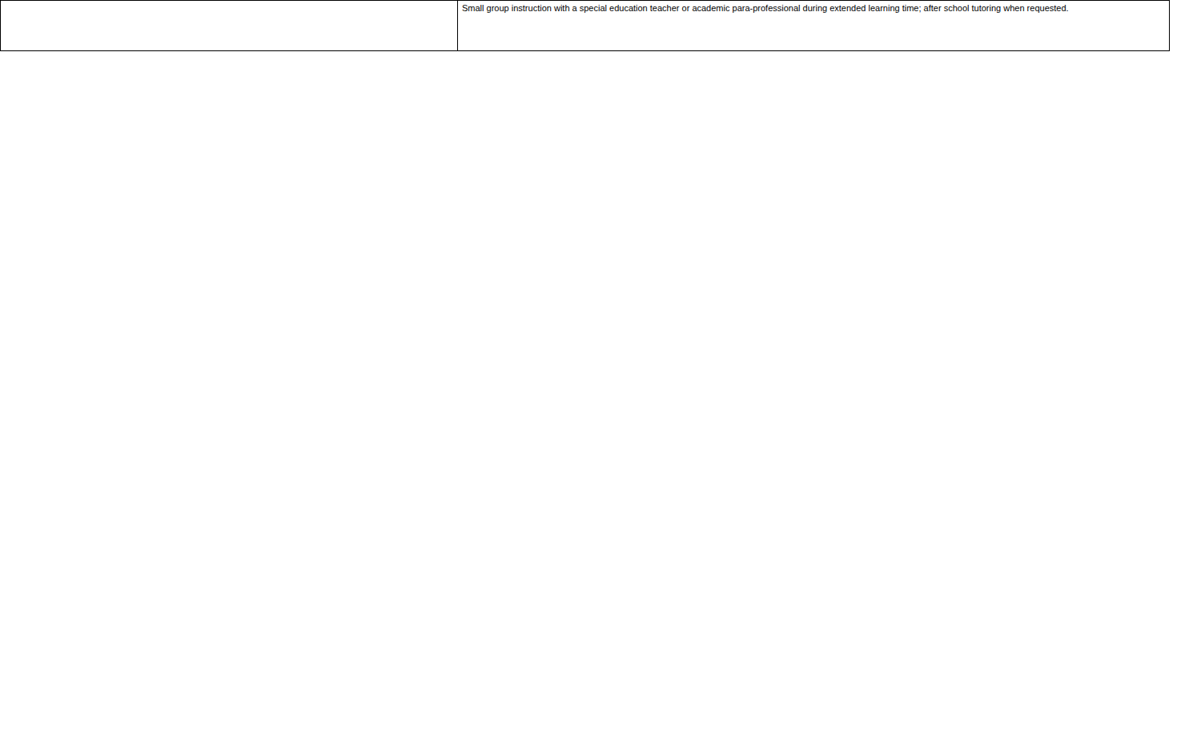| | Small group instruction with a special education teacher or academic para-professional during extended learning time; after school tutoring when requested. |